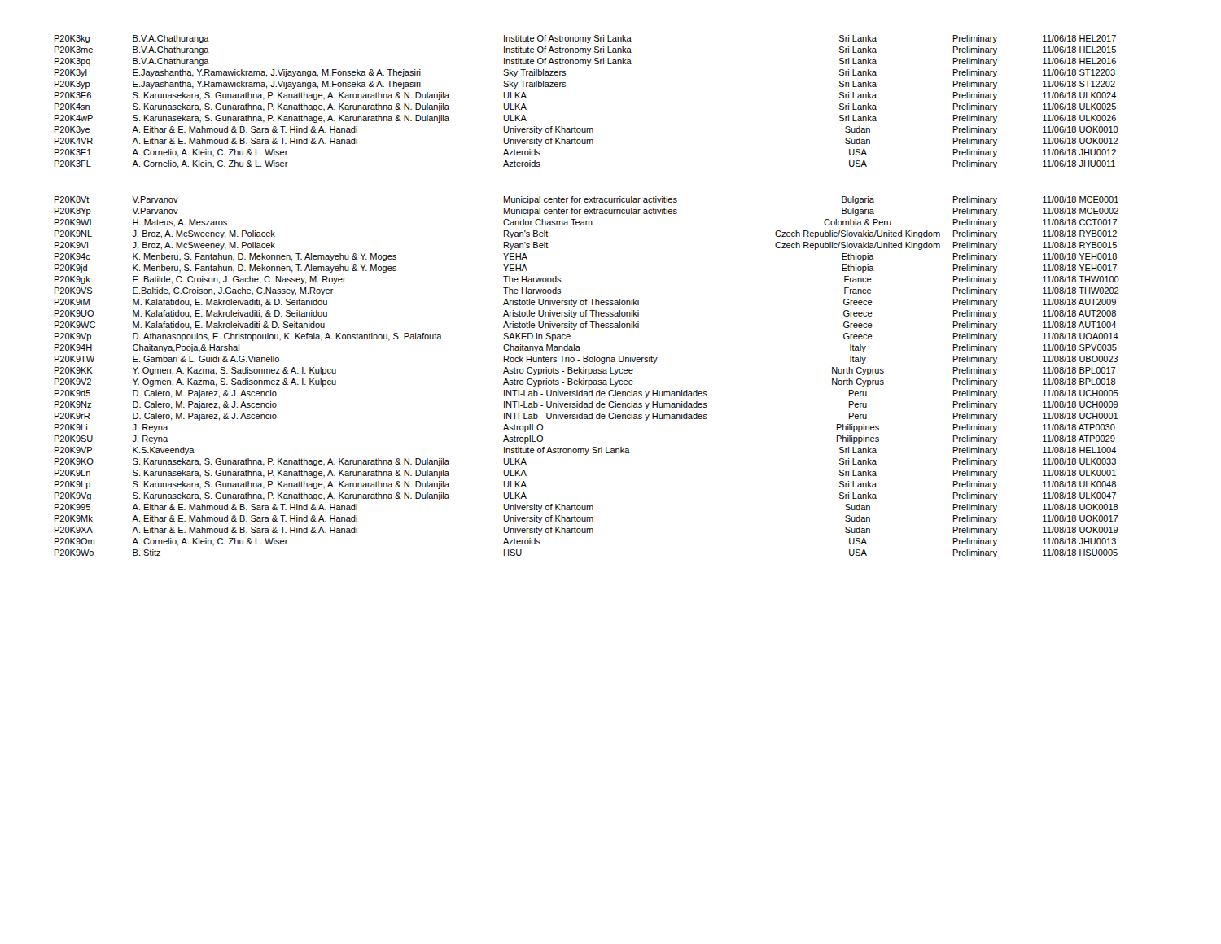| P20K3kg | B.V.A.Chathuranga | Institute Of Astronomy Sri Lanka | Sri Lanka | Preliminary | 11/06/18 HEL2017 |
| P20K3me | B.V.A.Chathuranga | Institute Of Astronomy Sri Lanka | Sri Lanka | Preliminary | 11/06/18 HEL2015 |
| P20K3pq | B.V.A.Chathuranga | Institute Of Astronomy Sri Lanka | Sri Lanka | Preliminary | 11/06/18 HEL2016 |
| P20K3yl | E.Jayashantha, Y.Ramawickrama, J.Vijayanga, M.Fonseka & A. Thejasiri | Sky Trailblazers | Sri Lanka | Preliminary | 11/06/18 ST12203 |
| P20K3yp | E.Jayashantha, Y.Ramawickrama, J.Vijayanga, M.Fonseka & A. Thejasiri | Sky Trailblazers | Sri Lanka | Preliminary | 11/06/18 ST12202 |
| P20K3E6 | S. Karunasekara, S. Gunarathna, P. Kanatthage, A. Karunarathna & N. Dulanjila | ULKA | Sri Lanka | Preliminary | 11/06/18 ULK0024 |
| P20K4sn | S. Karunasekara, S. Gunarathna, P. Kanatthage, A. Karunarathna & N. Dulanjila | ULKA | Sri Lanka | Preliminary | 11/06/18 ULK0025 |
| P20K4wP | S. Karunasekara, S. Gunarathna, P. Kanatthage, A. Karunarathna & N. Dulanjila | ULKA | Sri Lanka | Preliminary | 11/06/18 ULK0026 |
| P20K3ye | A. Eithar & E. Mahmoud & B. Sara & T. Hind & A. Hanadi | University of Khartoum | Sudan | Preliminary | 11/06/18 UOK0010 |
| P20K4VR | A. Eithar & E. Mahmoud & B. Sara & T. Hind & A. Hanadi | University of Khartoum | Sudan | Preliminary | 11/06/18 UOK0012 |
| P20K3E1 | A. Cornelio, A. Klein, C. Zhu & L. Wiser | Azteroids | USA | Preliminary | 11/06/18 JHU0012 |
| P20K3FL | A. Cornelio, A. Klein, C. Zhu & L. Wiser | Azteroids | USA | Preliminary | 11/06/18 JHU0011 |
| P20K8Vt | V.Parvanov | Municipal center for extracurricular activities | Bulgaria | Preliminary | 11/08/18 MCE0001 |
| P20K8Yp | V.Parvanov | Municipal center for extracurricular activities | Bulgaria | Preliminary | 11/08/18 MCE0002 |
| P20K9WI | H. Mateus, A. Meszaros | Candor Chasma Team | Colombia & Peru | Preliminary | 11/08/18 CCT0017 |
| P20K9NL | J. Broz, A. McSweeney, M. Poliacek | Ryan's Belt | Czech Republic/Slovakia/United Kingdom | Preliminary | 11/08/18 RYB0012 |
| P20K9Vl | J. Broz, A. McSweeney, M. Poliacek | Ryan's Belt | Czech Republic/Slovakia/United Kingdom | Preliminary | 11/08/18 RYB0015 |
| P20K94c | K. Menberu, S. Fantahun, D. Mekonnen, T. Alemayehu & Y. Moges | YEHA | Ethiopia | Preliminary | 11/08/18 YEH0018 |
| P20K9jd | K. Menberu, S. Fantahun, D. Mekonnen, T. Alemayehu & Y. Moges | YEHA | Ethiopia | Preliminary | 11/08/18 YEH0017 |
| P20K9gk | E. Batilde, C. Croison, J. Gache, C. Nassey, M. Royer | The Harwoods | France | Preliminary | 11/08/18 THW0100 |
| P20K9VS | E.Baltide, C.Croison, J.Gache, C.Nassey, M.Royer | The Harwoods | France | Preliminary | 11/08/18 THW0202 |
| P20K9iM | M. Kalafatidou, E. Makroleivaditi, & D. Seitanidou | Aristotle University of Thessaloniki | Greece | Preliminary | 11/08/18 AUT2009 |
| P20K9UO | M. Kalafatidou, E. Makroleivaditi, & D. Seitanidou | Aristotle University of Thessaloniki | Greece | Preliminary | 11/08/18 AUT2008 |
| P20K9WC | M. Kalafatidou, E. Makroleivaditi & D. Seitanidou | Aristotle University of Thessaloniki | Greece | Preliminary | 11/08/18 AUT1004 |
| P20K9Vp | D. Athanasopoulos, E. Christopoulou, K. Kefala, A. Konstantinou, S. Palafouta | SAKED in Space | Greece | Preliminary | 11/08/18 UOA0014 |
| P20K94H | Chaitanya,Pooja,& Harshal | Chaitanya Mandala | Italy | Preliminary | 11/08/18 SPV0035 |
| P20K9TW | E. Gambari & L. Guidi & A.G.Vianello | Rock Hunters Trio - Bologna University | Italy | Preliminary | 11/08/18 UBO0023 |
| P20K9KK | Y. Ogmen, A. Kazma, S. Sadisonmez & A. I. Kulpcu | Astro Cypriots - Bekirpasa Lycee | North Cyprus | Preliminary | 11/08/18 BPL0017 |
| P20K9V2 | Y. Ogmen, A. Kazma, S. Sadisonmez & A. I. Kulpcu | Astro Cypriots - Bekirpasa Lycee | North Cyprus | Preliminary | 11/08/18 BPL0018 |
| P20K9d5 | D. Calero, M. Pajarez, & J. Ascencio | INTI-Lab - Universidad de Ciencias y Humanidades | Peru | Preliminary | 11/08/18 UCH0005 |
| P20K9Nz | D. Calero, M. Pajarez, & J. Ascencio | INTI-Lab - Universidad de Ciencias y Humanidades | Peru | Preliminary | 11/08/18 UCH0009 |
| P20K9rR | D. Calero, M. Pajarez, & J. Ascencio | INTI-Lab - Universidad de Ciencias y Humanidades | Peru | Preliminary | 11/08/18 UCH0001 |
| P20K9Li | J. Reyna | AstropILO | Philippines | Preliminary | 11/08/18 ATP0030 |
| P20K9SU | J. Reyna | AstropILO | Philippines | Preliminary | 11/08/18 ATP0029 |
| P20K9VP | K.S.Kaveendya | Institute of Astronomy Sri Lanka | Sri Lanka | Preliminary | 11/08/18 HEL1004 |
| P20K9KO | S. Karunasekara, S. Gunarathna, P. Kanatthage, A. Karunarathna & N. Dulanjila | ULKA | Sri Lanka | Preliminary | 11/08/18 ULK0033 |
| P20K9Ln | S. Karunasekara, S. Gunarathna, P. Kanatthage, A. Karunarathna & N. Dulanjila | ULKA | Sri Lanka | Preliminary | 11/08/18 ULK0001 |
| P20K9Lp | S. Karunasekara, S. Gunarathna, P. Kanatthage, A. Karunarathna & N. Dulanjila | ULKA | Sri Lanka | Preliminary | 11/08/18 ULK0048 |
| P20K9Vg | S. Karunasekara, S. Gunarathna, P. Kanatthage, A. Karunarathna & N. Dulanjila | ULKA | Sri Lanka | Preliminary | 11/08/18 ULK0047 |
| P20K995 | A. Eithar & E. Mahmoud & B. Sara & T. Hind & A. Hanadi | University of Khartoum | Sudan | Preliminary | 11/08/18 UOK0018 |
| P20K9Mk | A. Eithar & E. Mahmoud & B. Sara & T. Hind & A. Hanadi | University of Khartoum | Sudan | Preliminary | 11/08/18 UOK0017 |
| P20K9XA | A. Eithar & E. Mahmoud & B. Sara & T. Hind & A. Hanadi | University of Khartoum | Sudan | Preliminary | 11/08/18 UOK0019 |
| P20K9Om | A. Cornelio, A. Klein, C. Zhu & L. Wiser | Azteroids | USA | Preliminary | 11/08/18 JHU0013 |
| P20K9Wo | B. Stitz | HSU | USA | Preliminary | 11/08/18 HSU0005 |